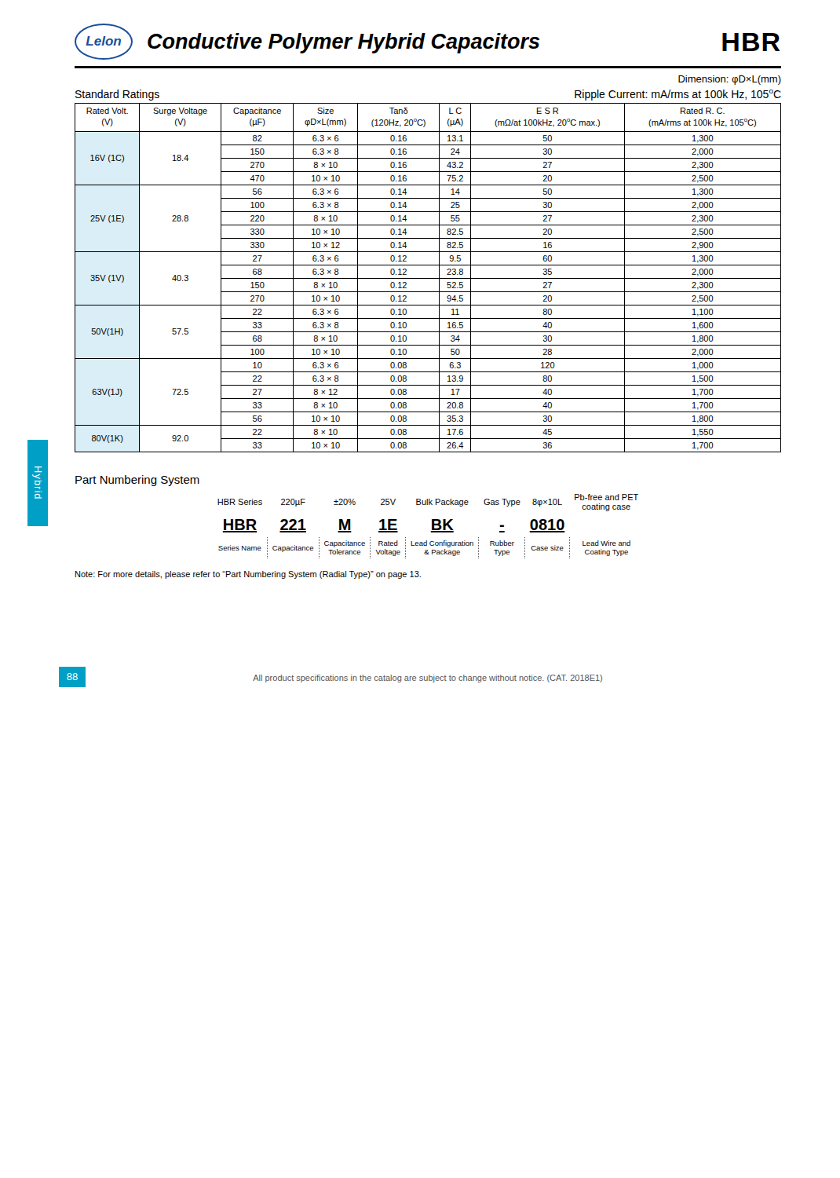Hybrid
Lelon
Conductive Polymer Hybrid Capacitors
HBR
Dimension: φD×L(mm)
Standard Ratings
Ripple Current: mA/rms at 100k Hz, 105oC
| Rated Volt. (V) | Surge Voltage (V) | Capacitance (µF) | Size φD×L(mm) | Tanδ (120Hz, 20 o C) | L C (µA) | E S R (mΩ/at 100kHz, 20 o C max.) | Rated R. C. (mA/rms at 100k Hz, 105 o C) |
| --- | --- | --- | --- | --- | --- | --- | --- |
| 16V (1C) | 18.4 | 82 | 6.3 × 6 | 0.16 | 13.1 | 50 | 1,300 |
| 150 | 6.3 × 8 | 0.16 | 24 | 30 | 2,000 |
| 270 | 8 × 10 | 0.16 | 43.2 | 27 | 2,300 |
| 470 | 10 × 10 | 0.16 | 75.2 | 20 | 2,500 |
| 25V (1E) | 28.8 | 56 | 6.3 × 6 | 0.14 | 14 | 50 | 1,300 |
| 100 | 6.3 × 8 | 0.14 | 25 | 30 | 2,000 |
| 220 | 8 × 10 | 0.14 | 55 | 27 | 2,300 |
| 330 | 10 × 10 | 0.14 | 82.5 | 20 | 2,500 |
| 330 | 10 × 12 | 0.14 | 82.5 | 16 | 2,900 |
| 35V (1V) | 40.3 | 27 | 6.3 × 6 | 0.12 | 9.5 | 60 | 1,300 |
| 68 | 6.3 × 8 | 0.12 | 23.8 | 35 | 2,000 |
| 150 | 8 × 10 | 0.12 | 52.5 | 27 | 2,300 |
| 270 | 10 × 10 | 0.12 | 94.5 | 20 | 2,500 |
| 50V(1H) | 57.5 | 22 | 6.3 × 6 | 0.10 | 11 | 80 | 1,100 |
| 33 | 6.3 × 8 | 0.10 | 16.5 | 40 | 1,600 |
| 68 | 8 × 10 | 0.10 | 34 | 30 | 1,800 |
| 100 | 10 × 10 | 0.10 | 50 | 28 | 2,000 |
| 63V(1J) | 72.5 | 10 | 6.3 × 6 | 0.08 | 6.3 | 120 | 1,000 |
| 22 | 6.3 × 8 | 0.08 | 13.9 | 80 | 1,500 |
| 27 | 8 × 12 | 0.08 | 17 | 40 | 1,700 |
| 33 | 8 × 10 | 0.08 | 20.8 | 40 | 1,700 |
| 56 | 10 × 10 | 0.08 | 35.3 | 30 | 1,800 |
| 80V(1K) | 92.0 | 22 | 8 × 10 | 0.08 | 17.6 | 45 | 1,550 |
| 33 | 10 × 10 | 0.08 | 26.4 | 36 | 1,700 |
Part Numbering System
| HBR Series | 220µF | ±20% | 25V | Bulk Package | Gas Type | 8φ×10L | Pb-free and PET coating case |
| HBR | 221 | M | 1E | BK | - | 0810 | |
| Series Name | Capacitance | Capacitance Tolerance | Rated Voltage | Lead Configuration & Package | Rubber Type | Case size | Lead Wire and Coating Type |
Note: For more details, please refer to “Part Numbering System (Radial Type)” on page 13.
88
All product specifications in the catalog are subject to change without notice. (CAT. 2018E1)